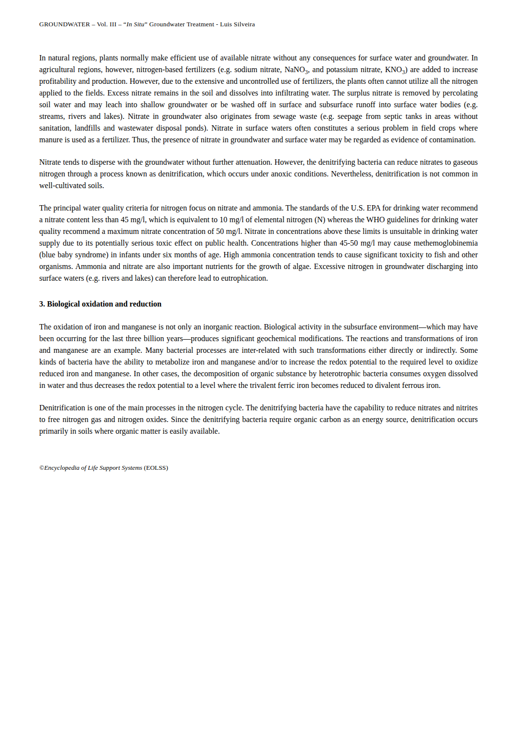GROUNDWATER – Vol. III – “In Situ” Groundwater Treatment - Luis Silveira
In natural regions, plants normally make efficient use of available nitrate without any consequences for surface water and groundwater. In agricultural regions, however, nitrogen-based fertilizers (e.g. sodium nitrate, NaNO3, and potassium nitrate, KNO3) are added to increase profitability and production. However, due to the extensive and uncontrolled use of fertilizers, the plants often cannot utilize all the nitrogen applied to the fields. Excess nitrate remains in the soil and dissolves into infiltrating water. The surplus nitrate is removed by percolating soil water and may leach into shallow groundwater or be washed off in surface and subsurface runoff into surface water bodies (e.g. streams, rivers and lakes). Nitrate in groundwater also originates from sewage waste (e.g. seepage from septic tanks in areas without sanitation, landfills and wastewater disposal ponds). Nitrate in surface waters often constitutes a serious problem in field crops where manure is used as a fertilizer. Thus, the presence of nitrate in groundwater and surface water may be regarded as evidence of contamination.
Nitrate tends to disperse with the groundwater without further attenuation. However, the denitrifying bacteria can reduce nitrates to gaseous nitrogen through a process known as denitrification, which occurs under anoxic conditions. Nevertheless, denitrification is not common in well-cultivated soils.
The principal water quality criteria for nitrogen focus on nitrate and ammonia. The standards of the U.S. EPA for drinking water recommend a nitrate content less than 45 mg/l, which is equivalent to 10 mg/l of elemental nitrogen (N) whereas the WHO guidelines for drinking water quality recommend a maximum nitrate concentration of 50 mg/l. Nitrate in concentrations above these limits is unsuitable in drinking water supply due to its potentially serious toxic effect on public health. Concentrations higher than 45-50 mg/l may cause methemoglobinemia (blue baby syndrome) in infants under six months of age. High ammonia concentration tends to cause significant toxicity to fish and other organisms. Ammonia and nitrate are also important nutrients for the growth of algae. Excessive nitrogen in groundwater discharging into surface waters (e.g. rivers and lakes) can therefore lead to eutrophication.
3. Biological oxidation and reduction
The oxidation of iron and manganese is not only an inorganic reaction. Biological activity in the subsurface environment—which may have been occurring for the last three billion years—produces significant geochemical modifications. The reactions and transformations of iron and manganese are an example. Many bacterial processes are inter-related with such transformations either directly or indirectly. Some kinds of bacteria have the ability to metabolize iron and manganese and/or to increase the redox potential to the required level to oxidize reduced iron and manganese. In other cases, the decomposition of organic substance by heterotrophic bacteria consumes oxygen dissolved in water and thus decreases the redox potential to a level where the trivalent ferric iron becomes reduced to divalent ferrous iron.
Denitrification is one of the main processes in the nitrogen cycle. The denitrifying bacteria have the capability to reduce nitrates and nitrites to free nitrogen gas and nitrogen oxides. Since the denitrifying bacteria require organic carbon as an energy source, denitrification occurs primarily in soils where organic matter is easily available.
©Encyclopedia of Life Support Systems (EOLSS)